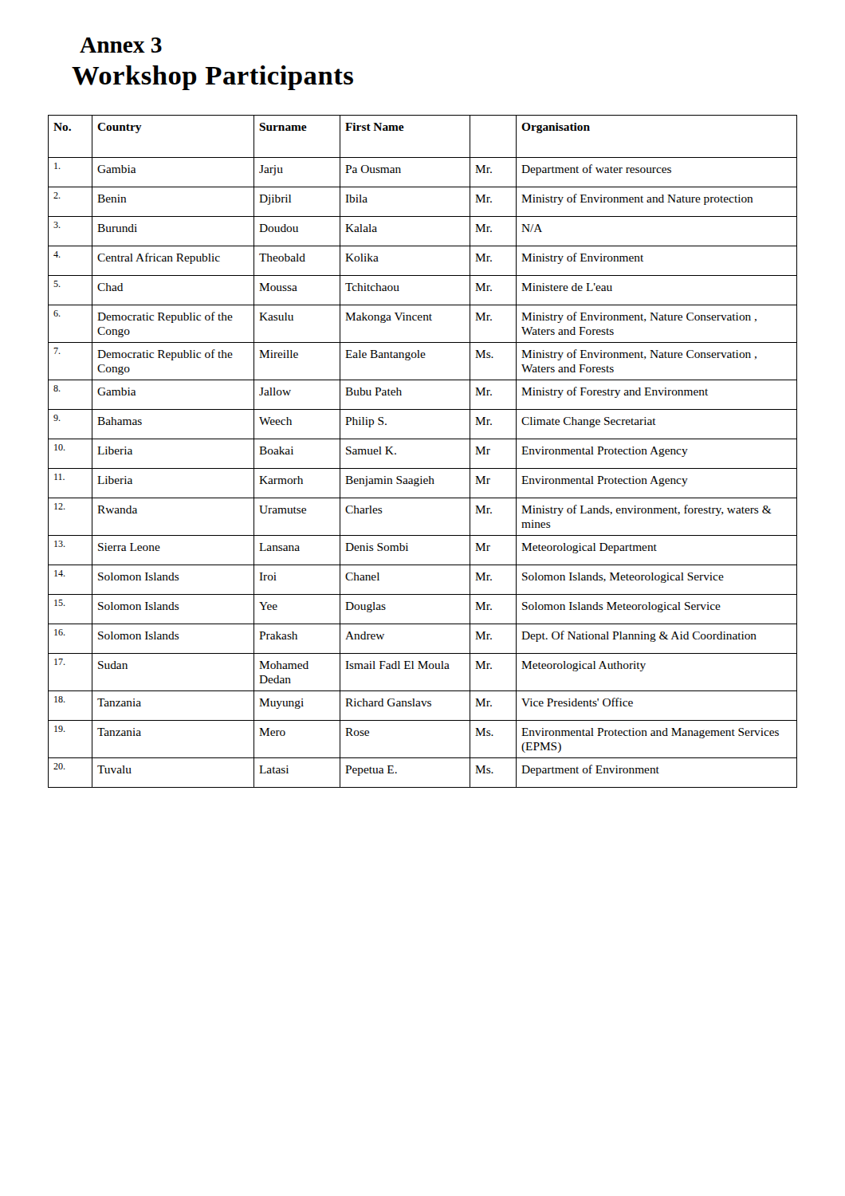Annex 3
Workshop Participants
| No. | Country | Surname | First Name | | Organisation |
| --- | --- | --- | --- | --- | --- |
| 1. | Gambia | Jarju | Pa Ousman | Mr. | Department of water resources |
| 2. | Benin | Djibril | Ibila | Mr. | Ministry of Environment and Nature protection |
| 3. | Burundi | Doudou | Kalala | Mr. | N/A |
| 4. | Central African Republic | Theobald | Kolika | Mr. | Ministry of Environment |
| 5. | Chad | Moussa | Tchitchaou | Mr. | Ministere de L'eau |
| 6. | Democratic Republic of the Congo | Kasulu | Makonga Vincent | Mr. | Ministry of Environment, Nature Conservation , Waters and Forests |
| 7. | Democratic Republic of the Congo | Mireille | Eale Bantangole | Ms. | Ministry of Environment, Nature Conservation , Waters and Forests |
| 8. | Gambia | Jallow | Bubu Pateh | Mr. | Ministry of Forestry and Environment |
| 9. | Bahamas | Weech | Philip S. | Mr. | Climate Change Secretariat |
| 10. | Liberia | Boakai | Samuel K. | Mr | Environmental Protection Agency |
| 11. | Liberia | Karmorh | Benjamin Saagieh | Mr | Environmental Protection Agency |
| 12. | Rwanda | Uramutse | Charles | Mr. | Ministry of Lands, environment, forestry, waters & mines |
| 13. | Sierra Leone | Lansana | Denis Sombi | Mr | Meteorological Department |
| 14. | Solomon Islands | Iroi | Chanel | Mr. | Solomon Islands, Meteorological Service |
| 15. | Solomon Islands | Yee | Douglas | Mr. | Solomon Islands Meteorological Service |
| 16. | Solomon Islands | Prakash | Andrew | Mr. | Dept. Of National Planning & Aid Coordination |
| 17. | Sudan | Mohamed Dedan | Ismail Fadl El Moula | Mr. | Meteorological Authority |
| 18. | Tanzania | Muyungi | Richard Ganslavs | Mr. | Vice Presidents' Office |
| 19. | Tanzania | Mero | Rose | Ms. | Environmental Protection and Management Services (EPMS) |
| 20. | Tuvalu | Latasi | Pepetua E. | Ms. | Department of Environment |